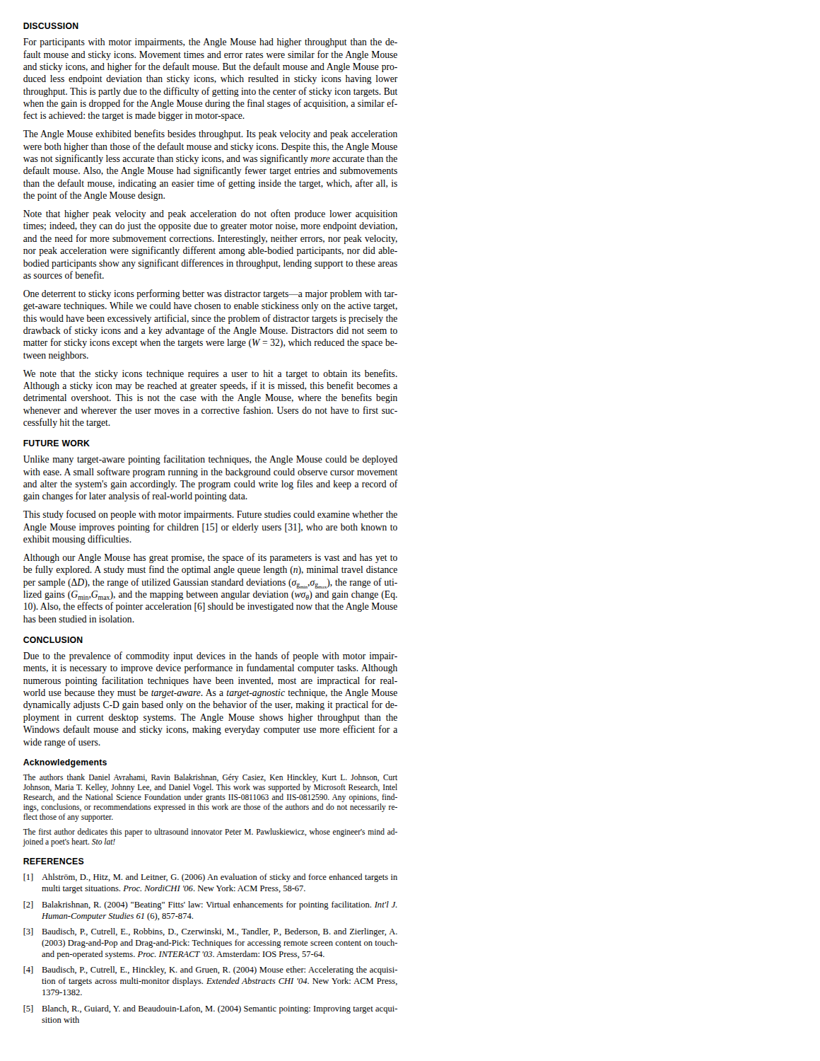DISCUSSION
For participants with motor impairments, the Angle Mouse had higher throughput than the default mouse and sticky icons. Movement times and error rates were similar for the Angle Mouse and sticky icons, and higher for the default mouse. But the default mouse and Angle Mouse produced less endpoint deviation than sticky icons, which resulted in sticky icons having lower throughput. This is partly due to the difficulty of getting into the center of sticky icon targets. But when the gain is dropped for the Angle Mouse during the final stages of acquisition, a similar effect is achieved: the target is made bigger in motor-space.
The Angle Mouse exhibited benefits besides throughput. Its peak velocity and peak acceleration were both higher than those of the default mouse and sticky icons. Despite this, the Angle Mouse was not significantly less accurate than sticky icons, and was significantly more accurate than the default mouse. Also, the Angle Mouse had significantly fewer target entries and submovements than the default mouse, indicating an easier time of getting inside the target, which, after all, is the point of the Angle Mouse design.
Note that higher peak velocity and peak acceleration do not often produce lower acquisition times; indeed, they can do just the opposite due to greater motor noise, more endpoint deviation, and the need for more submovement corrections. Interestingly, neither errors, nor peak velocity, nor peak acceleration were significantly different among able-bodied participants, nor did able-bodied participants show any significant differences in throughput, lending support to these areas as sources of benefit.
One deterrent to sticky icons performing better was distractor targets—a major problem with target-aware techniques. While we could have chosen to enable stickiness only on the active target, this would have been excessively artificial, since the problem of distractor targets is precisely the drawback of sticky icons and a key advantage of the Angle Mouse. Distractors did not seem to matter for sticky icons except when the targets were large (W = 32), which reduced the space between neighbors.
We note that the sticky icons technique requires a user to hit a target to obtain its benefits. Although a sticky icon may be reached at greater speeds, if it is missed, this benefit becomes a detrimental overshoot. This is not the case with the Angle Mouse, where the benefits begin whenever and wherever the user moves in a corrective fashion. Users do not have to first successfully hit the target.
FUTURE WORK
Unlike many target-aware pointing facilitation techniques, the Angle Mouse could be deployed with ease. A small software program running in the background could observe cursor movement and alter the system's gain accordingly. The program could write log files and keep a record of gain changes for later analysis of real-world pointing data.
This study focused on people with motor impairments. Future studies could examine whether the Angle Mouse improves pointing for children [15] or elderly users [31], who are both known to exhibit mousing difficulties.
Although our Angle Mouse has great promise, the space of its parameters is vast and has yet to be fully explored. A study must find the optimal angle queue length (n), minimal travel distance per sample (ΔD), the range of utilized Gaussian standard deviations (σgmin,σgmax), the range of utilized gains (Gmin,Gmax), and the mapping between angular deviation (wσθ) and gain change (Eq. 10). Also, the effects of pointer acceleration [6] should be investigated now that the Angle Mouse has been studied in isolation.
CONCLUSION
Due to the prevalence of commodity input devices in the hands of people with motor impairments, it is necessary to improve device performance in fundamental computer tasks. Although numerous pointing facilitation techniques have been invented, most are impractical for real-world use because they must be target-aware. As a target-agnostic technique, the Angle Mouse dynamically adjusts C-D gain based only on the behavior of the user, making it practical for deployment in current desktop systems. The Angle Mouse shows higher throughput than the Windows default mouse and sticky icons, making everyday computer use more efficient for a wide range of users.
Acknowledgements
The authors thank Daniel Avrahami, Ravin Balakrishnan, Géry Casiez, Ken Hinckley, Kurt L. Johnson, Curt Johnson, Maria T. Kelley, Johnny Lee, and Daniel Vogel. This work was supported by Microsoft Research, Intel Research, and the National Science Foundation under grants IIS-0811063 and IIS-0812590. Any opinions, findings, conclusions, or recommendations expressed in this work are those of the authors and do not necessarily reflect those of any supporter.
The first author dedicates this paper to ultrasound innovator Peter M. Pawluskiewicz, whose engineer's mind adjoined a poet's heart. Sto lat!
REFERENCES
[1] Ahlström, D., Hitz, M. and Leitner, G. (2006) An evaluation of sticky and force enhanced targets in multi target situations. Proc. NordiCHI '06. New York: ACM Press, 58-67.
[2] Balakrishnan, R. (2004) "Beating" Fitts' law: Virtual enhancements for pointing facilitation. Int'l J. Human-Computer Studies 61 (6), 857-874.
[3] Baudisch, P., Cutrell, E., Robbins, D., Czerwinski, M., Tandler, P., Bederson, B. and Zierlinger, A. (2003) Drag-and-Pop and Drag-and-Pick: Techniques for accessing remote screen content on touch- and pen-operated systems. Proc. INTERACT '03. Amsterdam: IOS Press, 57-64.
[4] Baudisch, P., Cutrell, E., Hinckley, K. and Gruen, R. (2004) Mouse ether: Accelerating the acquisition of targets across multi-monitor displays. Extended Abstracts CHI '04. New York: ACM Press, 1379-1382.
[5] Blanch, R., Guiard, Y. and Beaudouin-Lafon, M. (2004) Semantic pointing: Improving target acquisition with